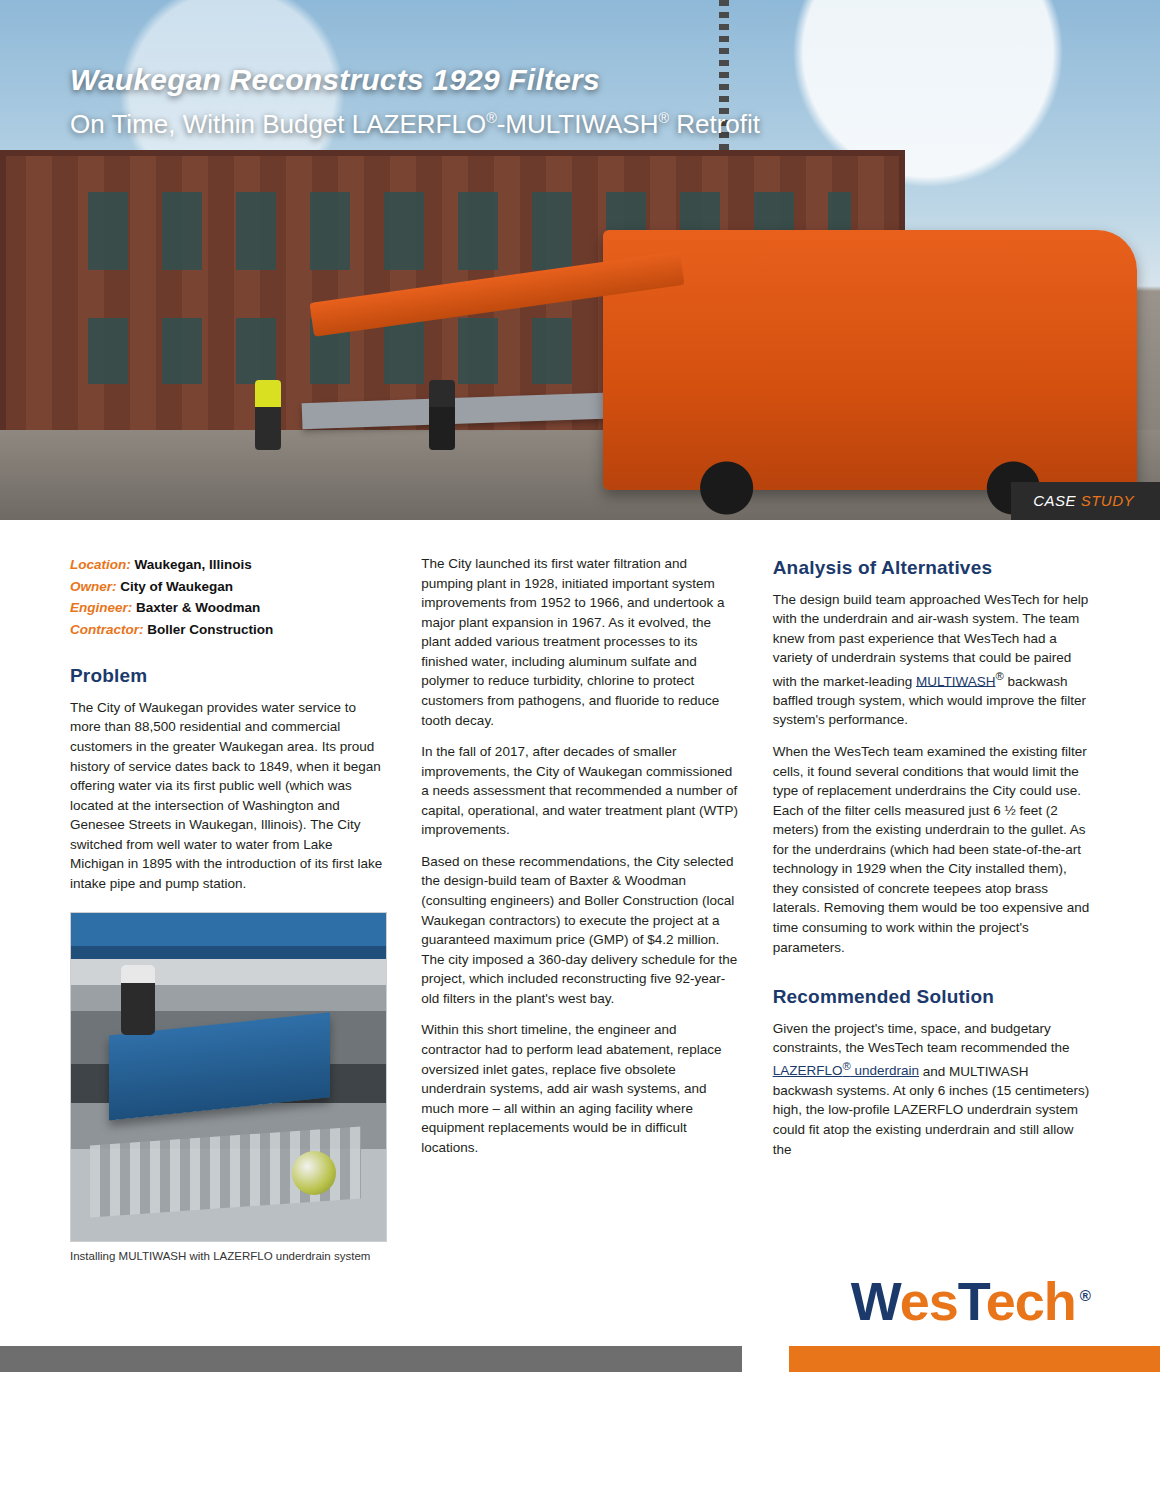Waukegan Reconstructs 1929 Filters
On Time, Within Budget LAZERFLO®-MULTIWASH® Retrofit
CASE STUDY
Location: Waukegan, Illinois
Owner: City of Waukegan
Engineer: Baxter & Woodman
Contractor: Boller Construction
Problem
The City of Waukegan provides water service to more than 88,500 residential and commercial customers in the greater Waukegan area. Its proud history of service dates back to 1849, when it began offering water via its first public well (which was located at the intersection of Washington and Genesee Streets in Waukegan, Illinois). The City switched from well water to water from Lake Michigan in 1895 with the introduction of its first lake intake pipe and pump station.
Installing MULTIWASH with LAZERFLO underdrain system
The City launched its first water filtration and pumping plant in 1928, initiated important system improvements from 1952 to 1966, and undertook a major plant expansion in 1967. As it evolved, the plant added various treatment processes to its finished water, including aluminum sulfate and polymer to reduce turbidity, chlorine to protect customers from pathogens, and fluoride to reduce tooth decay.
In the fall of 2017, after decades of smaller improvements, the City of Waukegan commissioned a needs assessment that recommended a number of capital, operational, and water treatment plant (WTP) improvements.
Based on these recommendations, the City selected the design-build team of Baxter & Woodman (consulting engineers) and Boller Construction (local Waukegan contractors) to execute the project at a guaranteed maximum price (GMP) of $4.2 million. The city imposed a 360-day delivery schedule for the project, which included reconstructing five 92-year-old filters in the plant's west bay.
Within this short timeline, the engineer and contractor had to perform lead abatement, replace oversized inlet gates, replace five obsolete underdrain systems, add air wash systems, and much more – all within an aging facility where equipment replacements would be in difficult locations.
Analysis of Alternatives
The design build team approached WesTech for help with the underdrain and air-wash system. The team knew from past experience that WesTech had a variety of underdrain systems that could be paired with the market-leading MULTIWASH® backwash baffled trough system, which would improve the filter system's performance.
When the WesTech team examined the existing filter cells, it found several conditions that would limit the type of replacement underdrains the City could use. Each of the filter cells measured just 6 ½ feet (2 meters) from the existing underdrain to the gullet. As for the underdrains (which had been state-of-the-art technology in 1929 when the City installed them), they consisted of concrete teepees atop brass laterals. Removing them would be too expensive and time consuming to work within the project's parameters.
Recommended Solution
Given the project's time, space, and budgetary constraints, the WesTech team recommended the LAZERFLO® underdrain and MULTIWASH backwash systems. At only 6 inches (15 centimeters) high, the low-profile LAZERFLO underdrain system could fit atop the existing underdrain and still allow the
Wes Tech®